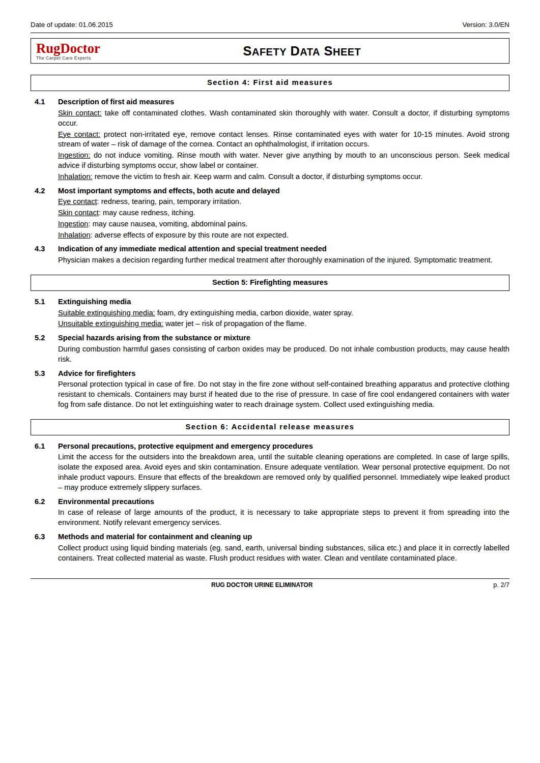Date of update: 01.06.2015 Version: 3.0/EN
RugDoctorThe Carpet Care Experts
SAFETY DATA SHEET
Section 4: First aid measures
4.1
Description of first aid measures
Skin contact: take off contaminated clothes. Wash contaminated skin thoroughly with water. Consult a doctor, if disturbing symptoms occur.
Eye contact: protect non-irritated eye, remove contact lenses. Rinse contaminated eyes with water for 10-15 minutes. Avoid strong stream of water – risk of damage of the cornea. Contact an ophthalmologist, if irritation occurs.
Ingestion: do not induce vomiting. Rinse mouth with water. Never give anything by mouth to an unconscious person. Seek medical advice if disturbing symptoms occur, show label or container.
Inhalation: remove the victim to fresh air. Keep warm and calm. Consult a doctor, if disturbing symptoms occur.
4.2
Most important symptoms and effects, both acute and delayed
Eye contact: redness, tearing, pain, temporary irritation.
Skin contact: may cause redness, itching.
Ingestion: may cause nausea, vomiting, abdominal pains.
Inhalation: adverse effects of exposure by this route are not expected.
4.3
Indication of any immediate medical attention and special treatment needed
Physician makes a decision regarding further medical treatment after thoroughly examination of the injured. Symptomatic treatment.
Section 5: Firefighting measures
5.1
Extinguishing media
Suitable extinguishing media: foam, dry extinguishing media, carbon dioxide, water spray.
Unsuitable extinguishing media: water jet – risk of propagation of the flame.
5.2
Special hazards arising from the substance or mixture
During combustion harmful gases consisting of carbon oxides may be produced. Do not inhale combustion products, may cause health risk.
5.3
Advice for firefighters
Personal protection typical in case of fire. Do not stay in the fire zone without self-contained breathing apparatus and protective clothing resistant to chemicals. Containers may burst if heated due to the rise of pressure. In case of fire cool endangered containers with water fog from safe distance. Do not let extinguishing water to reach drainage system. Collect used extinguishing media.
Section 6: Accidental release measures
6.1
Personal precautions, protective equipment and emergency procedures
Limit the access for the outsiders into the breakdown area, until the suitable cleaning operations are completed. In case of large spills, isolate the exposed area. Avoid eyes and skin contamination. Ensure adequate ventilation. Wear personal protective equipment. Do not inhale product vapours. Ensure that effects of the breakdown are removed only by qualified personnel. Immediately wipe leaked product – may produce extremely slippery surfaces.
6.2
Environmental precautions
In case of release of large amounts of the product, it is necessary to take appropriate steps to prevent it from spreading into the environment. Notify relevant emergency services.
6.3
Methods and material for containment and cleaning up
Collect product using liquid binding materials (eg. sand, earth, universal binding substances, silica etc.) and place it in correctly labelled containers. Treat collected material as waste. Flush product residues with water. Clean and ventilate contaminated place.
RUG DOCTOR URINE ELIMINATOR p. 2/7